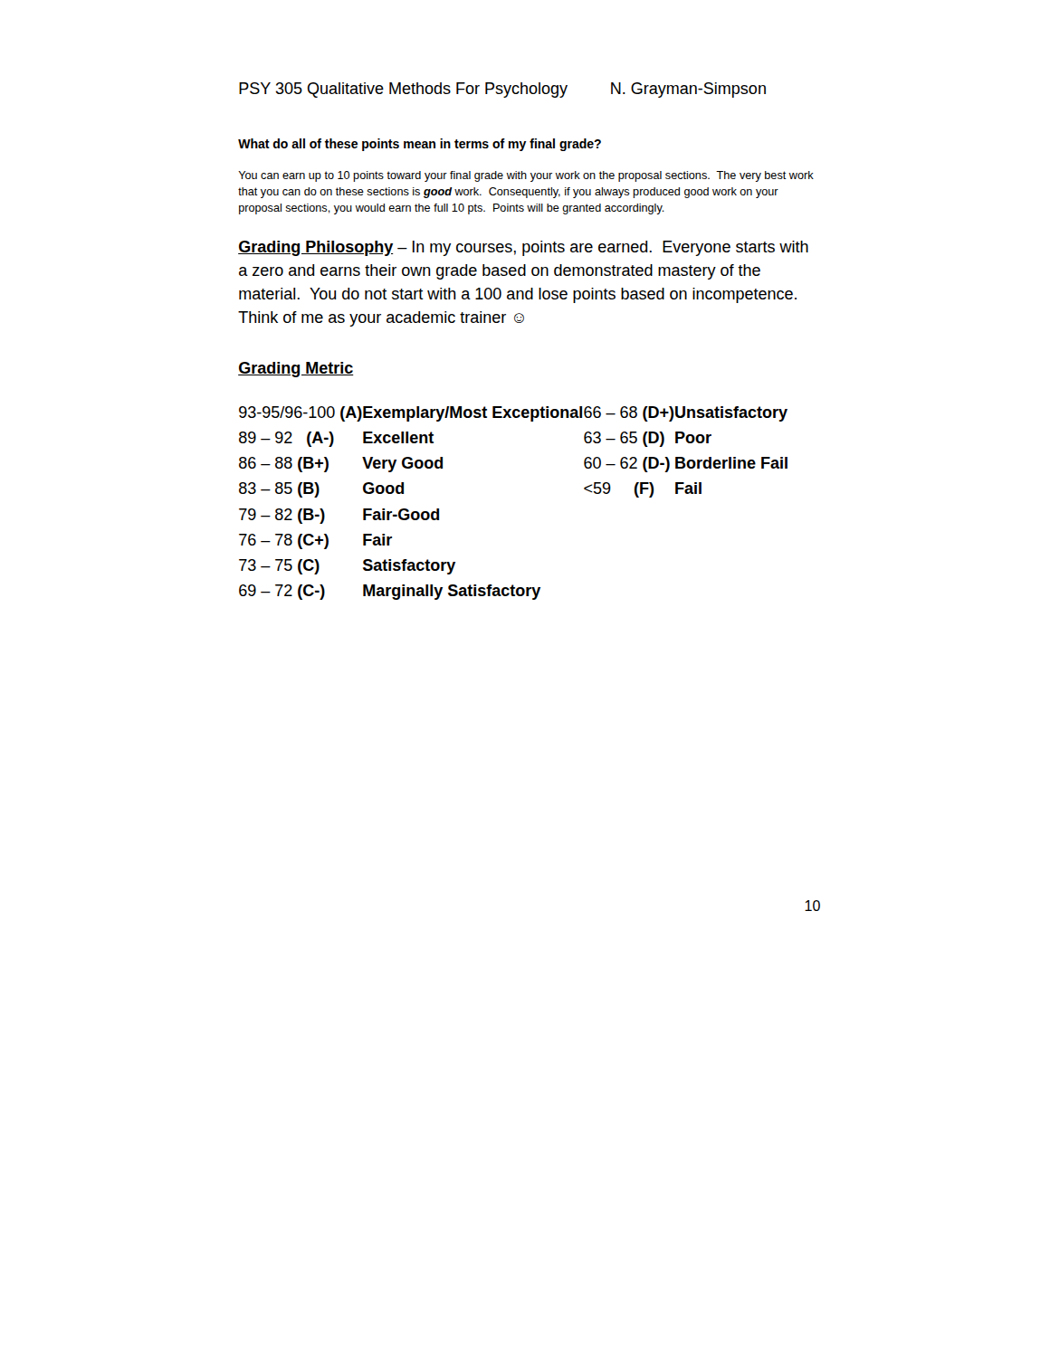PSY 305 Qualitative Methods For Psychology N. Grayman-Simpson
What do all of these points mean in terms of my final grade?
You can earn up to 10 points toward your final grade with your work on the proposal sections. The very best work that you can do on these sections is good work. Consequently, if you always produced good work on your proposal sections, you would earn the full 10 pts. Points will be granted accordingly.
Grading Philosophy – In my courses, points are earned. Everyone starts with a zero and earns their own grade based on demonstrated mastery of the material. You do not start with a 100 and lose points based on incompetence. Think of me as your academic trainer ☺
Grading Metric
| 93-95/96-100 (A) | Exemplary/Most Exceptional | 66 – 68 (D+) | Unsatisfactory |
| 89 – 92 (A-) | Excellent | 63 – 65 (D) | Poor |
| 86 – 88 (B+) | Very Good | 60 – 62 (D-) | Borderline Fail |
| 83 – 85 (B) | Good | <59 (F) | Fail |
| 79 – 82 (B-) | Fair-Good | | |
| 76 – 78 (C+) | Fair | | |
| 73 – 75 (C) | Satisfactory | | |
| 69 – 72 (C-) | Marginally Satisfactory | | |
10